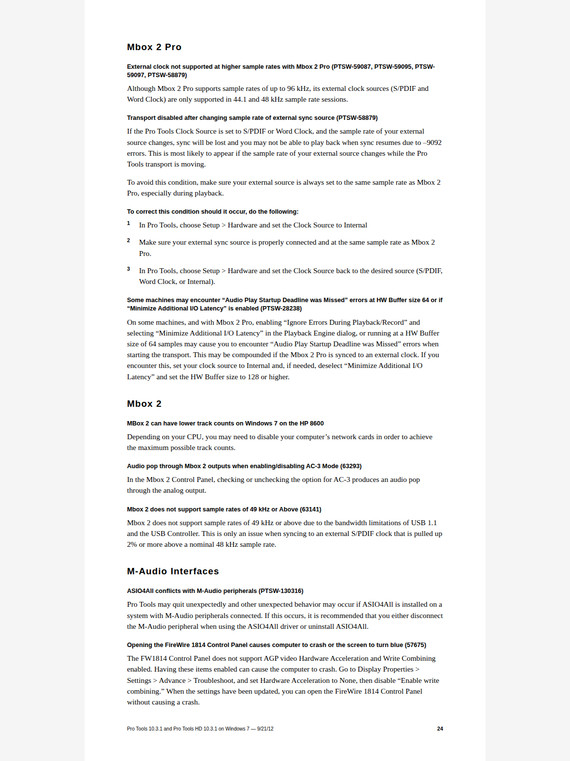Mbox 2 Pro
External clock not supported at higher sample rates with Mbox 2 Pro (PTSW-59087, PTSW-59095, PTSW-59097, PTSW-58879)
Although Mbox 2 Pro supports sample rates of up to 96 kHz, its external clock sources (S/PDIF and Word Clock) are only supported in 44.1 and 48 kHz sample rate sessions.
Transport disabled after changing sample rate of external sync source (PTSW-58879)
If the Pro Tools Clock Source is set to S/PDIF or Word Clock, and the sample rate of your external source changes, sync will be lost and you may not be able to play back when sync resumes due to –9092 errors. This is most likely to appear if the sample rate of your external source changes while the Pro Tools transport is moving.
To avoid this condition, make sure your external source is always set to the same sample rate as Mbox 2 Pro, especially during playback.
To correct this condition should it occur, do the following:
In Pro Tools, choose Setup > Hardware and set the Clock Source to Internal
Make sure your external sync source is properly connected and at the same sample rate as Mbox 2 Pro.
In Pro Tools, choose Setup > Hardware and set the Clock Source back to the desired source (S/PDIF, Word Clock, or Internal).
Some machines may encounter “Audio Play Startup Deadline was Missed” errors at HW Buffer size 64 or if “Minimize Additional I/O Latency” is enabled (PTSW-28238)
On some machines, and with Mbox 2 Pro, enabling “Ignore Errors During Playback/Record” and selecting “Minimize Additional I/O Latency” in the Playback Engine dialog, or running at a HW Buffer size of 64 samples may cause you to encounter “Audio Play Startup Deadline was Missed” errors when starting the transport. This may be compounded if the Mbox 2 Pro is synced to an external clock. If you encounter this, set your clock source to Internal and, if needed, deselect “Minimize Additional I/O Latency” and set the HW Buffer size to 128 or higher.
Mbox 2
MBox 2 can have lower track counts on Windows 7 on the HP 8600
Depending on your CPU, you may need to disable your computer’s network cards in order to achieve the maximum possible track counts.
Audio pop through Mbox 2 outputs when enabling/disabling AC-3 Mode (63293)
In the Mbox 2 Control Panel, checking or unchecking the option for AC-3 produces an audio pop through the analog output.
Mbox 2 does not support sample rates of 49 kHz or Above (63141)
Mbox 2 does not support sample rates of 49 kHz or above due to the bandwidth limitations of USB 1.1 and the USB Controller. This is only an issue when syncing to an external S/PDIF clock that is pulled up 2% or more above a nominal 48 kHz sample rate.
M-Audio Interfaces
ASIO4All conflicts with M-Audio peripherals (PTSW-130316)
Pro Tools may quit unexpectedly and other unexpected behavior may occur if ASIO4All is installed on a system with M-Audio peripherals connected. If this occurs, it is recommended that you either disconnect the M-Audio peripheral when using the ASIO4All driver or uninstall ASIO4All.
Opening the FireWire 1814 Control Panel causes computer to crash or the screen to turn blue (57675)
The FW1814 Control Panel does not support AGP video Hardware Acceleration and Write Combining enabled. Having these items enabled can cause the computer to crash. Go to Display Properties > Settings > Advance > Troubleshoot, and set Hardware Acceleration to None, then disable “Enable write combining.” When the settings have been updated, you can open the FireWire 1814 Control Panel without causing a crash.
Pro Tools 10.3.1 and Pro Tools HD 10.3.1 on Windows 7 — 9/21/12 24